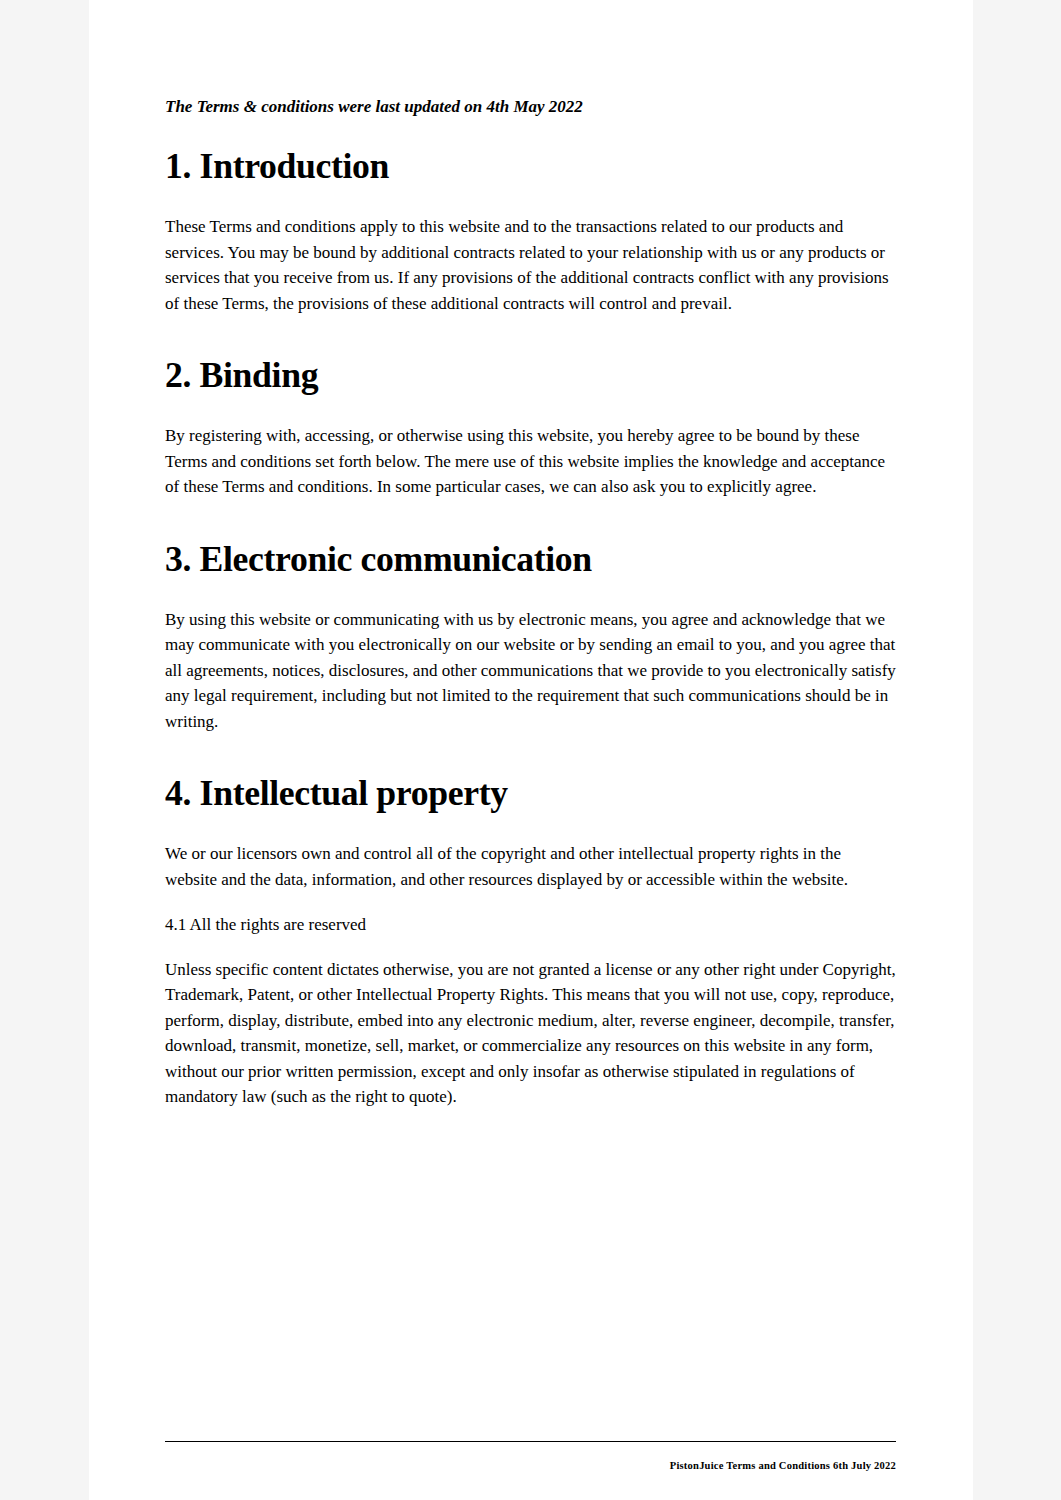The Terms & conditions were last updated on 4th May 2022
1. Introduction
These Terms and conditions apply to this website and to the transactions related to our products and services. You may be bound by additional contracts related to your relationship with us or any products or services that you receive from us. If any provisions of the additional contracts conflict with any provisions of these Terms, the provisions of these additional contracts will control and prevail.
2. Binding
By registering with, accessing, or otherwise using this website, you hereby agree to be bound by these Terms and conditions set forth below. The mere use of this website implies the knowledge and acceptance of these Terms and conditions. In some particular cases, we can also ask you to explicitly agree.
3. Electronic communication
By using this website or communicating with us by electronic means, you agree and acknowledge that we may communicate with you electronically on our website or by sending an email to you, and you agree that all agreements, notices, disclosures, and other communications that we provide to you electronically satisfy any legal requirement, including but not limited to the requirement that such communications should be in writing.
4. Intellectual property
We or our licensors own and control all of the copyright and other intellectual property rights in the website and the data, information, and other resources displayed by or accessible within the website.
4.1 All the rights are reserved
Unless specific content dictates otherwise, you are not granted a license or any other right under Copyright, Trademark, Patent, or other Intellectual Property Rights. This means that you will not use, copy, reproduce, perform, display, distribute, embed into any electronic medium, alter, reverse engineer, decompile, transfer, download, transmit, monetize, sell, market, or commercialize any resources on this website in any form, without our prior written permission, except and only insofar as otherwise stipulated in regulations of mandatory law (such as the right to quote).
PistonJuice Terms and Conditions 6th July 2022